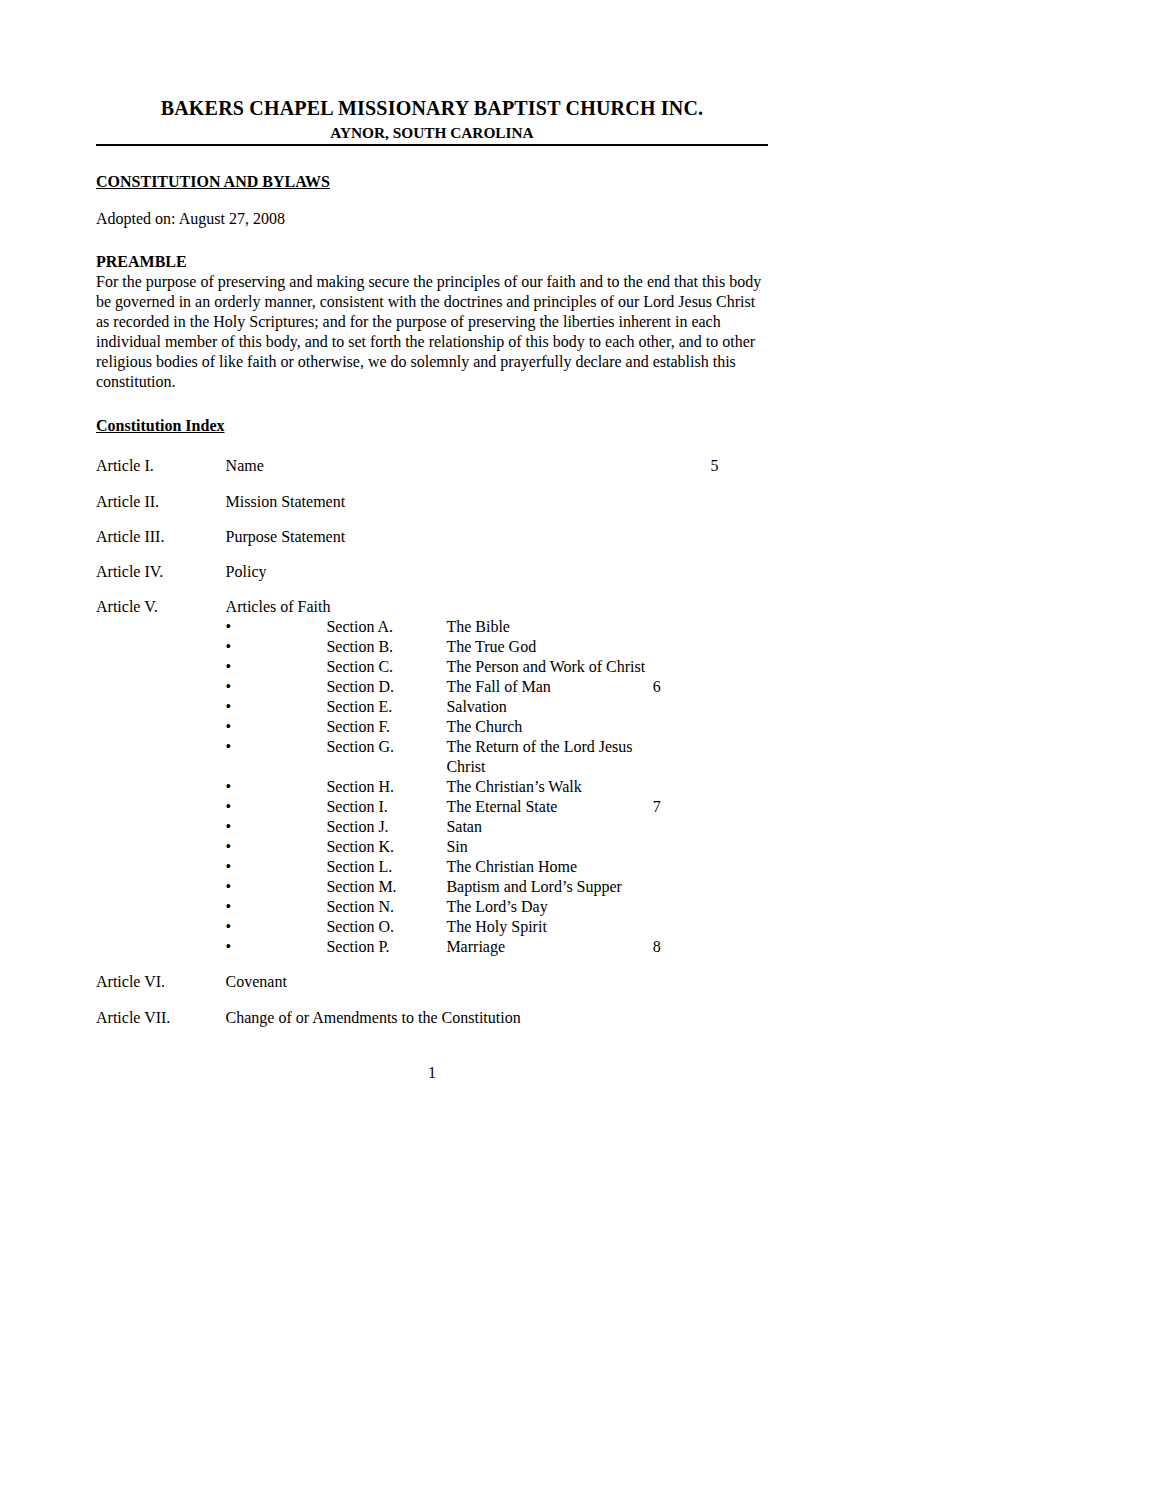BAKERS CHAPEL MISSIONARY BAPTIST CHURCH INC.
AYNOR, SOUTH CAROLINA
CONSTITUTION AND BYLAWS
Adopted on: August 27, 2008
PREAMBLE
For the purpose of preserving and making secure the principles of our faith and to the end that this body be governed in an orderly manner, consistent with the doctrines and principles of our Lord Jesus Christ as recorded in the Holy Scriptures; and for the purpose of preserving the liberties inherent in each individual member of this body, and to set forth the relationship of this body to each other, and to other religious bodies of like faith or otherwise, we do solemnly and prayerfully declare and establish this constitution.
Constitution Index
| Article I. | Name | 5 |
| Article II. | Mission Statement | |
| Article III. | Purpose Statement | |
| Article IV. | Policy | |
| Article V. | Articles of Faith Section A. The Bible Section B. The True God Section C. The Person and Work of Christ Section D. The Fall of Man 6 Section E. Salvation Section F. The Church Section G. The Return of the Lord Jesus Christ Section H. The Christian’s Walk Section I. The Eternal State 7 Section J. Satan Section K. Sin Section L. The Christian Home Section M. Baptism and Lord’s Supper Section N. The Lord’s Day Section O. The Holy Spirit Section P. Marriage 8 | |
| Article VI. | Covenant | |
| Article VII. | Change of or Amendments to the Constitution | |
1